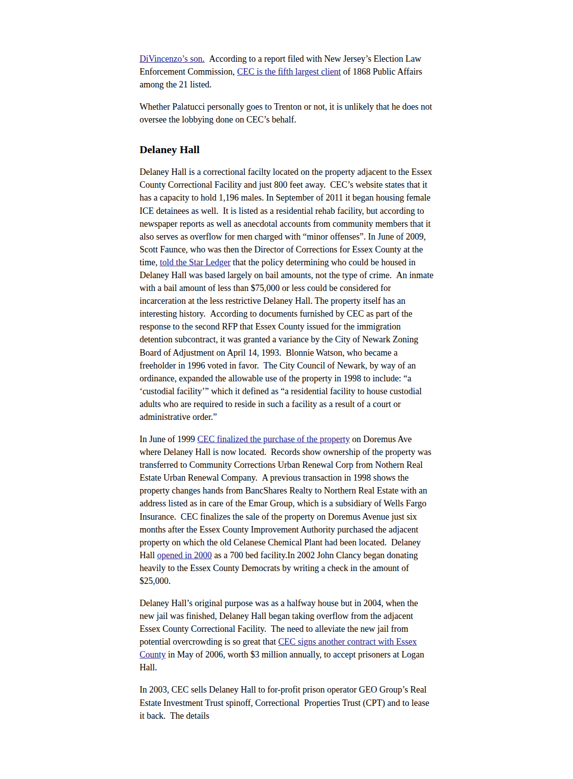DiVincenzo’s son. According to a report filed with New Jersey’s Election Law Enforcement Commission, CEC is the fifth largest client of 1868 Public Affairs among the 21 listed.
Whether Palatucci personally goes to Trenton or not, it is unlikely that he does not oversee the lobbying done on CEC’s behalf.
Delaney Hall
Delaney Hall is a correctional facilty located on the property adjacent to the Essex County Correctional Facility and just 800 feet away. CEC’s website states that it has a capacity to hold 1,196 males. In September of 2011 it began housing female ICE detainees as well. It is listed as a residential rehab facility, but according to newspaper reports as well as anecdotal accounts from community members that it also serves as overflow for men charged with “minor offenses”. In June of 2009, Scott Faunce, who was then the Director of Corrections for Essex County at the time, told the Star Ledger that the policy determining who could be housed in Delaney Hall was based largely on bail amounts, not the type of crime. An inmate with a bail amount of less than $75,000 or less could be considered for incarceration at the less restrictive Delaney Hall. The property itself has an interesting history. According to documents furnished by CEC as part of the response to the second RFP that Essex County issued for the immigration detention subcontract, it was granted a variance by the City of Newark Zoning Board of Adjustment on April 14, 1993. Blonnie Watson, who became a freeholder in 1996 voted in favor. The City Council of Newark, by way of an ordinance, expanded the allowable use of the property in 1998 to include: “a ‘custodial facility’” which it defined as “a residential facility to house custodial adults who are required to reside in such a facility as a result of a court or administrative order.”
In June of 1999 CEC finalized the purchase of the property on Doremus Ave where Delaney Hall is now located. Records show ownership of the property was transferred to Community Corrections Urban Renewal Corp from Nothern Real Estate Urban Renewal Company. A previous transaction in 1998 shows the property changes hands from BancShares Realty to Northern Real Estate with an address listed as in care of the Emar Group, which is a subsidiary of Wells Fargo Insurance. CEC finalizes the sale of the property on Doremus Avenue just six months after the Essex County Improvement Authority purchased the adjacent property on which the old Celanese Chemical Plant had been located. Delaney Hall opened in 2000 as a 700 bed facility.In 2002 John Clancy began donating heavily to the Essex County Democrats by writing a check in the amount of $25,000.
Delaney Hall’s original purpose was as a halfway house but in 2004, when the new jail was finished, Delaney Hall began taking overflow from the adjacent Essex County Correctional Facility. The need to alleviate the new jail from potential overcrowding is so great that CEC signs another contract with Essex County in May of 2006, worth $3 million annually, to accept prisoners at Logan Hall.
In 2003, CEC sells Delaney Hall to for-profit prison operator GEO Group’s Real Estate Investment Trust spinoff, Correctional Properties Trust (CPT) and to lease it back. The details